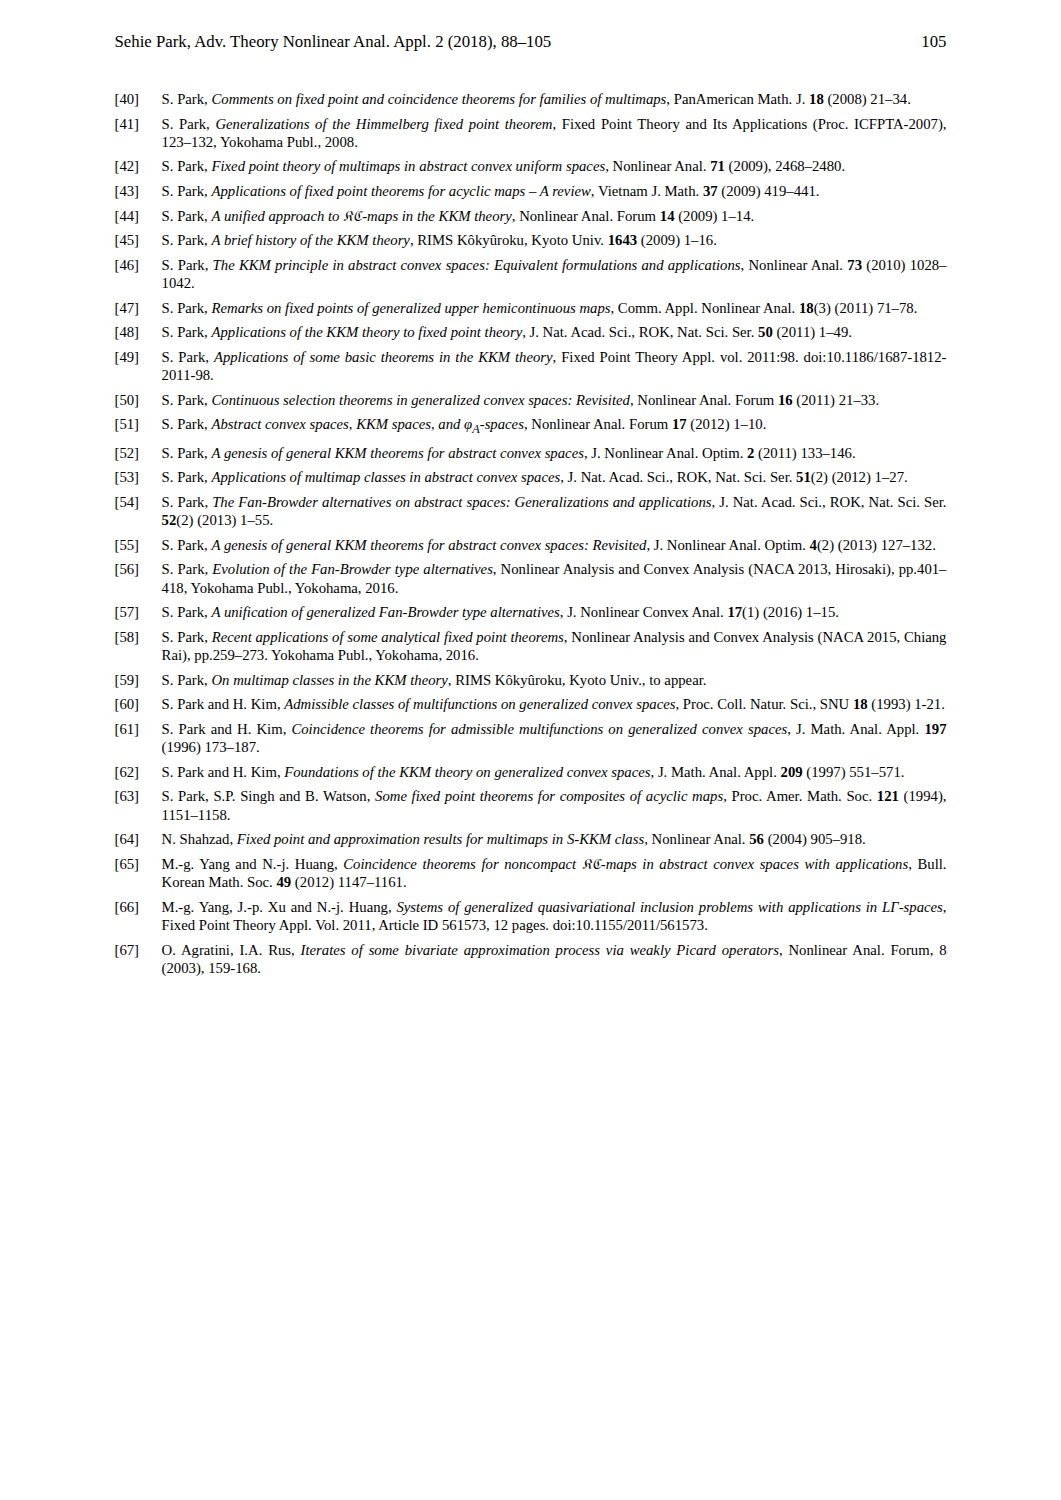Sehie Park, Adv. Theory Nonlinear Anal. Appl. 2 (2018), 88–105 105
[40] S. Park, Comments on fixed point and coincidence theorems for families of multimaps, PanAmerican Math. J. 18 (2008) 21–34.
[41] S. Park, Generalizations of the Himmelberg fixed point theorem, Fixed Point Theory and Its Applications (Proc. ICFPTA-2007), 123–132, Yokohama Publ., 2008.
[42] S. Park, Fixed point theory of multimaps in abstract convex uniform spaces, Nonlinear Anal. 71 (2009), 2468–2480.
[43] S. Park, Applications of fixed point theorems for acyclic maps – A review, Vietnam J. Math. 37 (2009) 419–441.
[44] S. Park, A unified approach to 𝔎ℭ-maps in the KKM theory, Nonlinear Anal. Forum 14 (2009) 1–14.
[45] S. Park, A brief history of the KKM theory, RIMS Kôkyûroku, Kyoto Univ. 1643 (2009) 1–16.
[46] S. Park, The KKM principle in abstract convex spaces: Equivalent formulations and applications, Nonlinear Anal. 73 (2010) 1028–1042.
[47] S. Park, Remarks on fixed points of generalized upper hemicontinuous maps, Comm. Appl. Nonlinear Anal. 18(3) (2011) 71–78.
[48] S. Park, Applications of the KKM theory to fixed point theory, J. Nat. Acad. Sci., ROK, Nat. Sci. Ser. 50 (2011) 1–49.
[49] S. Park, Applications of some basic theorems in the KKM theory, Fixed Point Theory Appl. vol. 2011:98. doi:10.1186/1687-1812-2011-98.
[50] S. Park, Continuous selection theorems in generalized convex spaces: Revisited, Nonlinear Anal. Forum 16 (2011) 21–33.
[51] S. Park, Abstract convex spaces, KKM spaces, and φA-spaces, Nonlinear Anal. Forum 17 (2012) 1–10.
[52] S. Park, A genesis of general KKM theorems for abstract convex spaces, J. Nonlinear Anal. Optim. 2 (2011) 133–146.
[53] S. Park, Applications of multimap classes in abstract convex spaces, J. Nat. Acad. Sci., ROK, Nat. Sci. Ser. 51(2) (2012) 1–27.
[54] S. Park, The Fan-Browder alternatives on abstract spaces: Generalizations and applications, J. Nat. Acad. Sci., ROK, Nat. Sci. Ser. 52(2) (2013) 1–55.
[55] S. Park, A genesis of general KKM theorems for abstract convex spaces: Revisited, J. Nonlinear Anal. Optim. 4(2) (2013) 127–132.
[56] S. Park, Evolution of the Fan-Browder type alternatives, Nonlinear Analysis and Convex Analysis (NACA 2013, Hirosaki), pp.401–418, Yokohama Publ., Yokohama, 2016.
[57] S. Park, A unification of generalized Fan-Browder type alternatives, J. Nonlinear Convex Anal. 17(1) (2016) 1–15.
[58] S. Park, Recent applications of some analytical fixed point theorems, Nonlinear Analysis and Convex Analysis (NACA 2015, Chiang Rai), pp.259–273. Yokohama Publ., Yokohama, 2016.
[59] S. Park, On multimap classes in the KKM theory, RIMS Kôkyûroku, Kyoto Univ., to appear.
[60] S. Park and H. Kim, Admissible classes of multifunctions on generalized convex spaces, Proc. Coll. Natur. Sci., SNU 18 (1993) 1-21.
[61] S. Park and H. Kim, Coincidence theorems for admissible multifunctions on generalized convex spaces, J. Math. Anal. Appl. 197 (1996) 173–187.
[62] S. Park and H. Kim, Foundations of the KKM theory on generalized convex spaces, J. Math. Anal. Appl. 209 (1997) 551–571.
[63] S. Park, S.P. Singh and B. Watson, Some fixed point theorems for composites of acyclic maps, Proc. Amer. Math. Soc. 121 (1994), 1151–1158.
[64] N. Shahzad, Fixed point and approximation results for multimaps in S-KKM class, Nonlinear Anal. 56 (2004) 905–918.
[65] M.-g. Yang and N.-j. Huang, Coincidence theorems for noncompact 𝔎ℭ-maps in abstract convex spaces with applications, Bull. Korean Math. Soc. 49 (2012) 1147–1161.
[66] M.-g. Yang, J.-p. Xu and N.-j. Huang, Systems of generalized quasivariational inclusion problems with applications in LΓ-spaces, Fixed Point Theory Appl. Vol. 2011, Article ID 561573, 12 pages. doi:10.1155/2011/561573.
[67] O. Agratini, I.A. Rus, Iterates of some bivariate approximation process via weakly Picard operators, Nonlinear Anal. Forum, 8 (2003), 159-168.